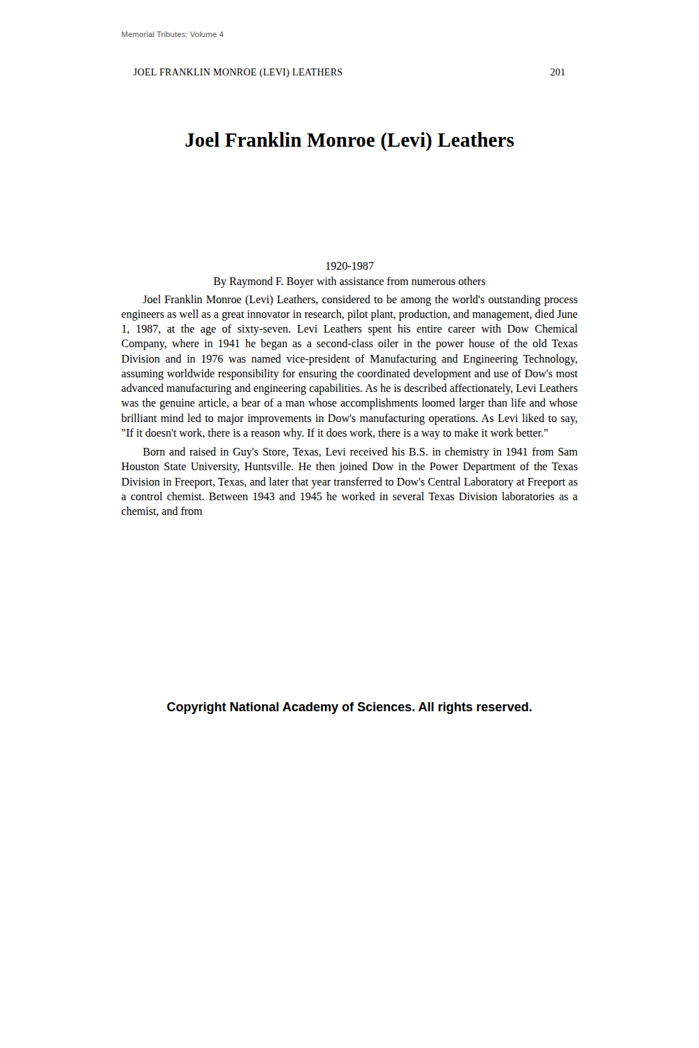Memorial Tributes: Volume 4
Joel Franklin Monroe (Levi) Leathers 201
Joel Franklin Monroe (Levi) Leathers
1920-1987
By Raymond F. Boyer with assistance from numerous others
Joel Franklin Monroe (Levi) Leathers, considered to be among the world's outstanding process engineers as well as a great innovator in research, pilot plant, production, and management, died June 1, 1987, at the age of sixty-seven. Levi Leathers spent his entire career with Dow Chemical Company, where in 1941 he began as a second-class oiler in the power house of the old Texas Division and in 1976 was named vice-president of Manufacturing and Engineering Technology, assuming worldwide responsibility for ensuring the coordinated development and use of Dow's most advanced manufacturing and engineering capabilities. As he is described affectionately, Levi Leathers was the genuine article, a bear of a man whose accomplishments loomed larger than life and whose brilliant mind led to major improvements in Dow's manufacturing operations. As Levi liked to say, "If it doesn't work, there is a reason why. If it does work, there is a way to make it work better."
Born and raised in Guy's Store, Texas, Levi received his B.S. in chemistry in 1941 from Sam Houston State University, Huntsville. He then joined Dow in the Power Department of the Texas Division in Freeport, Texas, and later that year transferred to Dow's Central Laboratory at Freeport as a control chemist. Between 1943 and 1945 he worked in several Texas Division laboratories as a chemist, and from
Copyright National Academy of Sciences. All rights reserved.